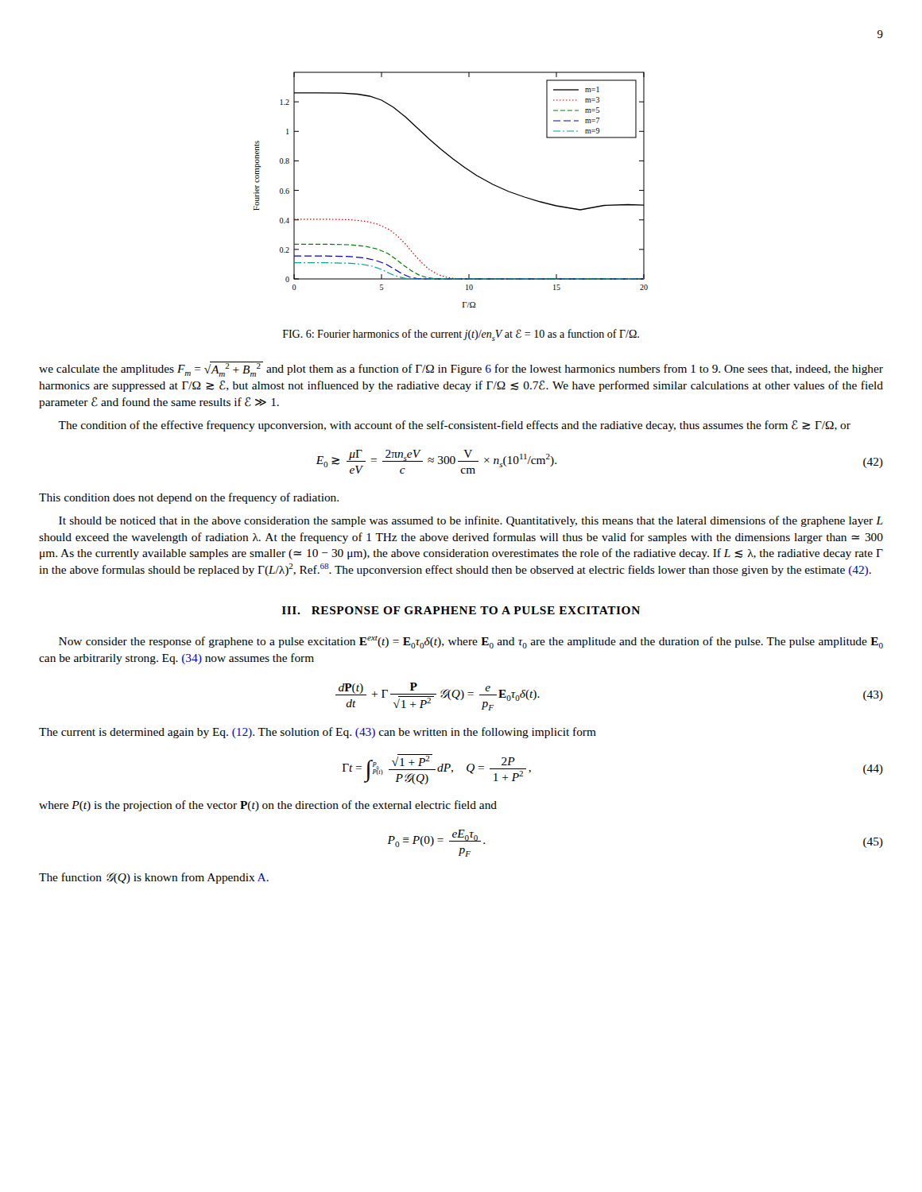9
0 5 10 15 20 0 0.2 0.4 0.6 0.8 1 1.2 Γ/Ω Fourier components m=1 m=3 m=5 m=7 m=9
FIG. 6: Fourier harmonics of the current j(t)/ensV at ℰ = 10 as a function of Γ/Ω.
we calculate the amplitudes Fm = √Am2 + Bm2 and plot them as a function of Γ/Ω in Figure 6 for the lowest harmonics numbers from 1 to 9. One sees that, indeed, the higher harmonics are suppressed at Γ/Ω ≳ ℰ, but almost not influenced by the radiative decay if Γ/Ω ≲ 0.7ℰ. We have performed similar calculations at other values of the field parameter ℰ and found the same results if ℰ ≫ 1.
The condition of the effective frequency upconversion, with account of the self-consistent-field effects and the radiative decay, thus assumes the form ℰ ≳ Γ/Ω, or
E0 ≳ μ Γ eV = 2πnseV c ≈ 300Vcm × ns(1011/cm2).
(42)
This condition does not depend on the frequency of radiation.
It should be noticed that in the above consideration the sample was assumed to be infinite. Quantitatively, this means that the lateral dimensions of the graphene layer L should exceed the wavelength of radiation λ. At the frequency of 1 THz the above derived formulas will thus be valid for samples with the dimensions larger than ≃ 300 μm. As the currently available samples are smaller (≃ 10 − 30 μm), the above consideration overestimates the role of the radiative decay. If L ≲ λ, the radiative decay rate Γ in the above formulas should be replaced by Γ(L/λ)2, Ref.68. The upconversion effect should then be observed at electric fields lower than those given by the estimate (42).
III. RESPONSE OF GRAPHENE TO A PULSE EXCITATION
Now consider the response of graphene to a pulse excitation Eext(t) = E0τ0δ(t), where E0 and τ0 are the amplitude and the duration of the pulse. The pulse amplitude E0 can be arbitrarily strong. Eq. (34) now assumes the form
dP(t) dt + ΓP√1 + P2 𝒢(Q) = epF E0τ0δ(t).
(43)
The current is determined again by Eq. (12). The solution of Eq. (43) can be written in the following implicit form
Γt = ∫P0 P(t) √1 + P2 P𝒢(Q) dP, Q = 2P 1 + P2,
(44)
where P(t) is the projection of the vector P(t) on the direction of the external electric field and
P0 ≡ P(0) = eE0τ0 pF.
(45)
The function 𝒢(Q) is known from Appendix A.